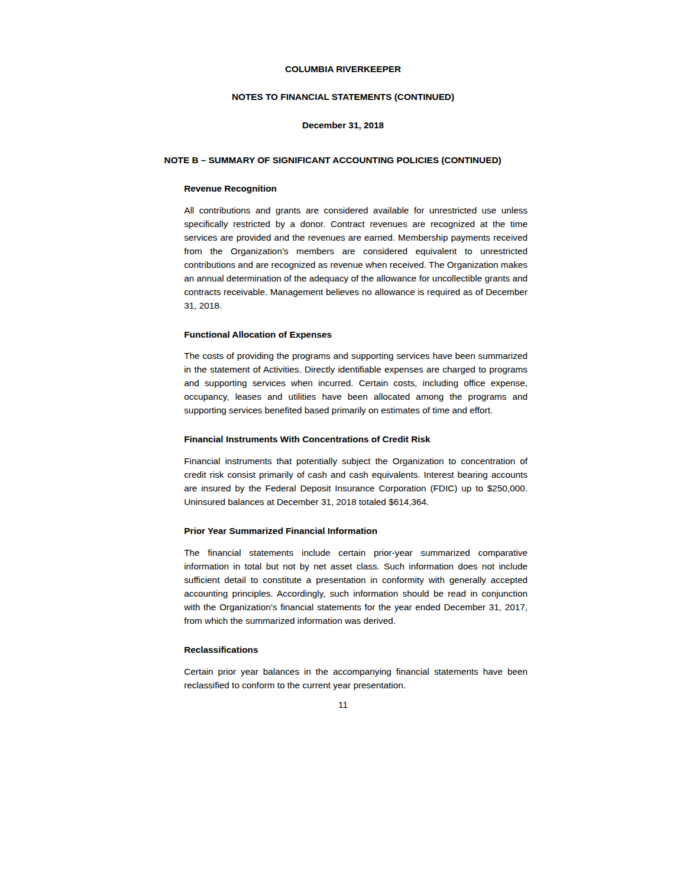COLUMBIA RIVERKEEPER
NOTES TO FINANCIAL STATEMENTS (CONTINUED)
December 31, 2018
NOTE B – SUMMARY OF SIGNIFICANT ACCOUNTING POLICIES (CONTINUED)
Revenue Recognition
All contributions and grants are considered available for unrestricted use unless specifically restricted by a donor. Contract revenues are recognized at the time services are provided and the revenues are earned. Membership payments received from the Organization’s members are considered equivalent to unrestricted contributions and are recognized as revenue when received. The Organization makes an annual determination of the adequacy of the allowance for uncollectible grants and contracts receivable. Management believes no allowance is required as of December 31, 2018.
Functional Allocation of Expenses
The costs of providing the programs and supporting services have been summarized in the statement of Activities. Directly identifiable expenses are charged to programs and supporting services when incurred. Certain costs, including office expense, occupancy, leases and utilities have been allocated among the programs and supporting services benefited based primarily on estimates of time and effort.
Financial Instruments With Concentrations of Credit Risk
Financial instruments that potentially subject the Organization to concentration of credit risk consist primarily of cash and cash equivalents. Interest bearing accounts are insured by the Federal Deposit Insurance Corporation (FDIC) up to $250,000. Uninsured balances at December 31, 2018 totaled $614,364.
Prior Year Summarized Financial Information
The financial statements include certain prior-year summarized comparative information in total but not by net asset class. Such information does not include sufficient detail to constitute a presentation in conformity with generally accepted accounting principles. Accordingly, such information should be read in conjunction with the Organization’s financial statements for the year ended December 31, 2017, from which the summarized information was derived.
Reclassifications
Certain prior year balances in the accompanying financial statements have been reclassified to conform to the current year presentation.
11